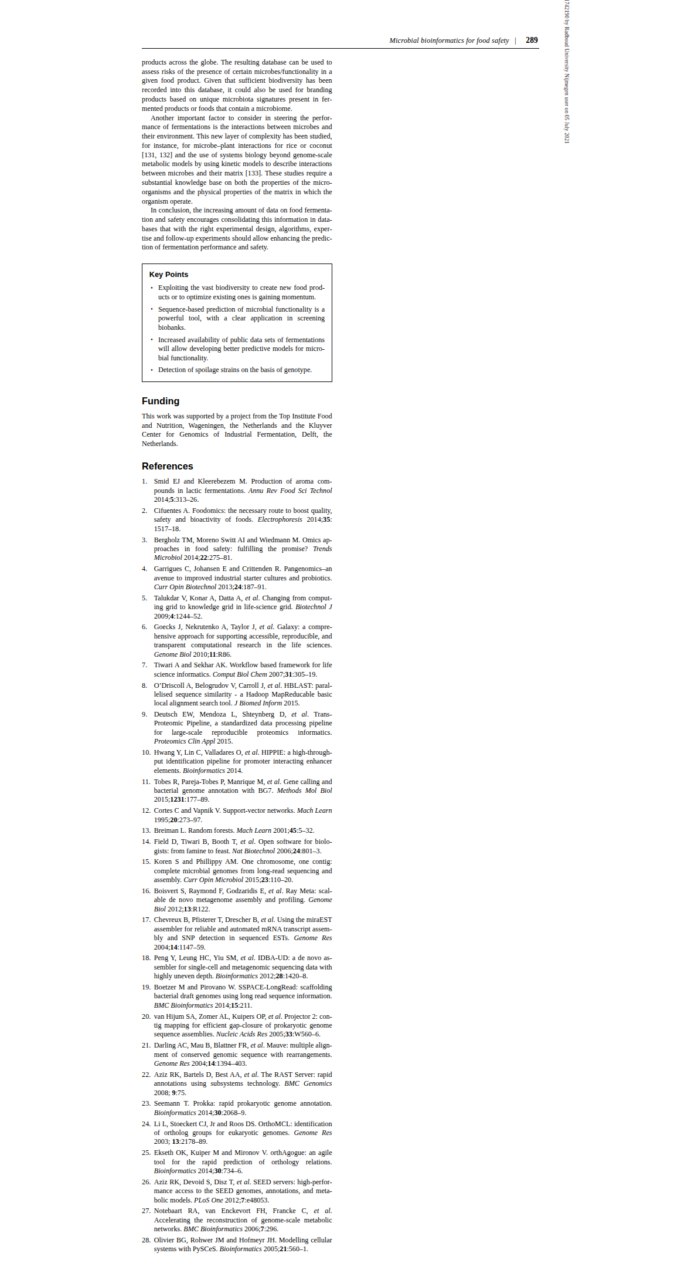Microbial bioinformatics for food safety|289
Downloaded from https://academic.oup.com/bib/article/17/2/283/1742190 by Radboud University Nijmegen user on 05 July 2021
products across the globe. The resulting database can be used to assess risks of the presence of certain microbes/functionality in a given food product. Given that sufficient biodiversity has been recorded into this database, it could also be used for branding products based on unique microbiota signatures present in fermented products or foods that contain a microbiome.
Another important factor to consider in steering the performance of fermentations is the interactions between microbes and their environment. This new layer of complexity has been studied, for instance, for microbe–plant interactions for rice or coconut [131, 132] and the use of systems biology beyond genome-scale metabolic models by using kinetic models to describe interactions between microbes and their matrix [133]. These studies require a substantial knowledge base on both the properties of the microorganisms and the physical properties of the matrix in which the organism operate.
In conclusion, the increasing amount of data on food fermentation and safety encourages consolidating this information in databases that with the right experimental design, algorithms, expertise and follow-up experiments should allow enhancing the prediction of fermentation performance and safety.
Key Points
Exploiting the vast biodiversity to create new food products or to optimize existing ones is gaining momentum.
Sequence-based prediction of microbial functionality is a powerful tool, with a clear application in screening biobanks.
Increased availability of public data sets of fermentations will allow developing better predictive models for microbial functionality.
Detection of spoilage strains on the basis of genotype.
Funding
This work was supported by a project from the Top Institute Food and Nutrition, Wageningen, the Netherlands and the Kluyver Center for Genomics of Industrial Fermentation, Delft, the Netherlands.
References
Smid EJ and Kleerebezem M. Production of aroma compounds in lactic fermentations. Annu Rev Food Sci Technol 2014;5:313–26.
Cifuentes A. Foodomics: the necessary route to boost quality, safety and bioactivity of foods. Electrophoresis 2014;35: 1517–18.
Bergholz TM, Moreno Switt AI and Wiedmann M. Omics approaches in food safety: fulfilling the promise? Trends Microbiol 2014;22:275–81.
Garrigues C, Johansen E and Crittenden R. Pangenomics–an avenue to improved industrial starter cultures and probiotics. Curr Opin Biotechnol 2013;24:187–91.
Talukdar V, Konar A, Datta A, et al. Changing from computing grid to knowledge grid in life-science grid. Biotechnol J 2009;4:1244–52.
Goecks J, Nekrutenko A, Taylor J, et al. Galaxy: a comprehensive approach for supporting accessible, reproducible, and transparent computational research in the life sciences. Genome Biol 2010;11:R86.
Tiwari A and Sekhar AK. Workflow based framework for life science informatics. Comput Biol Chem 2007;31:305–19.
O’Driscoll A, Belogrudov V, Carroll J, et al. HBLAST: parallelised sequence similarity - a Hadoop MapReducable basic local alignment search tool. J Biomed Inform 2015.
Deutsch EW, Mendoza L, Shteynberg D, et al. Trans-Proteomic Pipeline, a standardized data processing pipeline for large-scale reproducible proteomics informatics. Proteomics Clin Appl 2015.
Hwang Y, Lin C, Valladares O, et al. HIPPIE: a high-throughput identification pipeline for promoter interacting enhancer elements. Bioinformatics 2014.
Tobes R, Pareja-Tobes P, Manrique M, et al. Gene calling and bacterial genome annotation with BG7. Methods Mol Biol 2015;1231:177–89.
Cortes C and Vapnik V. Support-vector networks. Mach Learn 1995;20:273–97.
Breiman L. Random forests. Mach Learn 2001;45:5–32.
Field D, Tiwari B, Booth T, et al. Open software for biologists: from famine to feast. Nat Biotechnol 2006;24:801–3.
Koren S and Phillippy AM. One chromosome, one contig: complete microbial genomes from long-read sequencing and assembly. Curr Opin Microbiol 2015;23:110–20.
Boisvert S, Raymond F, Godzaridis E, et al. Ray Meta: scalable de novo metagenome assembly and profiling. Genome Biol 2012;13:R122.
Chevreux B, Pfisterer T, Drescher B, et al. Using the miraEST assembler for reliable and automated mRNA transcript assembly and SNP detection in sequenced ESTs. Genome Res 2004;14:1147–59.
Peng Y, Leung HC, Yiu SM, et al. IDBA-UD: a de novo assembler for single-cell and metagenomic sequencing data with highly uneven depth. Bioinformatics 2012;28:1420–8.
Boetzer M and Pirovano W. SSPACE-LongRead: scaffolding bacterial draft genomes using long read sequence information. BMC Bioinformatics 2014;15:211.
van Hijum SA, Zomer AL, Kuipers OP, et al. Projector 2: contig mapping for efficient gap-closure of prokaryotic genome sequence assemblies. Nucleic Acids Res 2005;33:W560–6.
Darling AC, Mau B, Blattner FR, et al. Mauve: multiple alignment of conserved genomic sequence with rearrangements. Genome Res 2004;14:1394–403.
Aziz RK, Bartels D, Best AA, et al. The RAST Server: rapid annotations using subsystems technology. BMC Genomics 2008; 9:75.
Seemann T. Prokka: rapid prokaryotic genome annotation. Bioinformatics 2014;30:2068–9.
Li L, Stoeckert CJ, Jr and Roos DS. OrthoMCL: identification of ortholog groups for eukaryotic genomes. Genome Res 2003; 13:2178–89.
Ekseth OK, Kuiper M and Mironov V. orthAgogue: an agile tool for the rapid prediction of orthology relations. Bioinformatics 2014;30:734–6.
Aziz RK, Devoid S, Disz T, et al. SEED servers: high-performance access to the SEED genomes, annotations, and metabolic models. PLoS One 2012;7:e48053.
Notebaart RA, van Enckevort FH, Francke C, et al. Accelerating the reconstruction of genome-scale metabolic networks. BMC Bioinformatics 2006;7:296.
Olivier BG, Rohwer JM and Hofmeyr JH. Modelling cellular systems with PySCeS. Bioinformatics 2005;21:560–1.